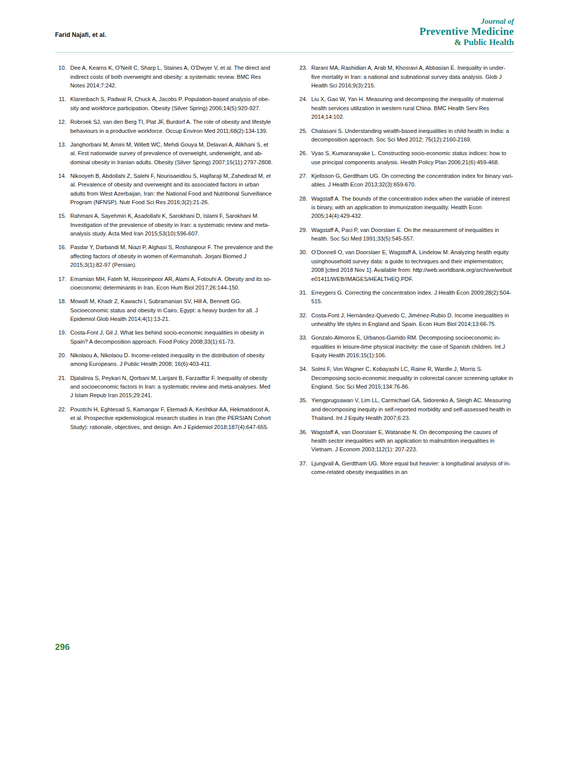Farid Najafi, et al.
Journal of
Preventive Medicine
& Public Health
10. Dee A, Kearns K, O’Neill C, Sharp L, Staines A, O’Dwyer V, et al. The direct and indirect costs of both overweight and obesity: a systematic review. BMC Res Notes 2014;7:242.
11. Klarenbach S, Padwal R, Chuck A, Jacobs P. Population-based analysis of obesity and workforce participation. Obesity (Silver Spring) 2006;14(5):920-927.
12. Robroek SJ, van den Berg TI, Plat JF, Burdorf A. The role of obesity and lifestyle behaviours in a productive workforce. Occup Environ Med 2011;68(2):134-139.
13. Janghorbani M, Amini M, Willett WC, Mehdi Gouya M, Delavari A, Alikhani S, et al. First nationwide survey of prevalence of overweight, underweight, and abdominal obesity in Iranian adults. Obesity (Silver Spring) 2007;15(11):2797-2808.
14. Nikooyeh B, Abdollahi Z, Salehi F, Nourisaeidlou S, Hajifaraji M, Zahedirad M, et al. Prevalence of obesity and overweight and its associated factors in urban adults from West Azerbaijan, Iran: the National Food and Nutritional Surveillance Program (NFNSP). Nutr Food Sci Res 2016;3(2):21-26.
15. Rahmani A, Sayehmiri K, Asadollahi K, Sarokhani D, Islami F, Sarokhani M. Investigation of the prevalence of obesity in Iran: a systematic review and meta-analysis study. Acta Med Iran 2015;53(10):596-607.
16. Pasdar Y, Darbandi M, Niazi P, Alghasi S, Roshanpour F. The prevalence and the affecting factors of obesity in women of Kermanshah. Jorjani Biomed J 2015;3(1):82-97 (Persian).
17. Emamian MH, Fateh M, Hosseinpoor AR, Alami A, Fotouhi A. Obesity and its socioeconomic determinants in Iran. Econ Hum Biol 2017;26:144-150.
18. Mowafi M, Khadr Z, Kawachi I, Subramanian SV, Hill A, Bennett GG. Socioeconomic status and obesity in Cairo, Egypt: a heavy burden for all. J Epidemiol Glob Health 2014;4(1):13-21.
19. Costa-Font J, Gil J. What lies behind socio-economic inequalities in obesity in Spain? A decomposition approach. Food Policy 2008;33(1):61-73.
20. Nikolaou A, Nikolaou D. Income-related inequality in the distribution of obesity among Europeans. J Public Health 2008; 16(6):403-411.
21. Djalalinia S, Peykari N, Qorbani M, Larijani B, Farzadfar F. Inequality of obesity and socioeconomic factors in Iran: a systematic review and meta-analyses. Med J Islam Repub Iran 2015;29:241.
22. Poustchi H, Eghtesad S, Kamangar F, Etemadi A, Keshtkar AA, Hekmatdoost A, et al. Prospective epidemiological research studies in Iran (the PERSIAN Cohort Study): rationale, objectives, and design. Am J Epidemiol 2018;187(4):647-655.
23. Rarani MA, Rashidian A, Arab M, Khosravi A, Abbasian E. Inequality in under-five mortality in Iran: a national and subnational survey data analysis. Glob J Health Sci 2016;9(3):215.
24. Liu X, Gao W, Yan H. Measuring and decomposing the inequality of maternal health services utilization in western rural China. BMC Health Serv Res 2014;14:102.
25. Chalasani S. Understanding wealth-based inequalities in child health in India: a decomposition approach. Soc Sci Med 2012; 75(12):2160-2169.
26. Vyas S, Kumaranayake L. Constructing socio-economic status indices: how to use principal components analysis. Health Policy Plan 2006;21(6):459-468.
27. Kjellsson G, Gerdtham UG. On correcting the concentration index for binary variables. J Health Econ 2013;32(3):659-670.
28. Wagstaff A. The bounds of the concentration index when the variable of interest is binary, with an application to immunization inequality. Health Econ 2005;14(4):429-432.
29. Wagstaff A, Paci P, van Doorslaer E. On the measurement of inequalities in health. Soc Sci Med 1991;33(5):545-557.
30. O’Donnell O, van Doorslaer E, Wagstaff A, Lindelow M. Analyzing health equity usinghousehold survey data: a guide to techniques and their implementation; 2008 [cited 2018 Nov 1]. Available from: http://web.worldbank.org/archive/website01411/WEB/IMAGES/HEALTHEQ.PDF.
31. Erreygers G. Correcting the concentration index. J Health Econ 2009;28(2):504-515.
32. Costa-Font J, Hernández-Quevedo C, Jiménez-Rubio D. Income inequalities in unhealthy life styles in England and Spain. Econ Hum Biol 2014;13:66-75.
33. Gonzalo-Almorox E, Urbanos-Garrido RM. Decomposing socioeconomic inequalities in leisure-time physical inactivity: the case of Spanish children. Int J Equity Health 2016;15(1):106.
34. Solmi F, Von Wagner C, Kobayashi LC, Raine R, Wardle J, Morris S. Decomposing socio-economic inequality in colorectal cancer screening uptake in England. Soc Sci Med 2015;134:76-86.
35. Yiengprugsawan V, Lim LL, Carmichael GA, Sidorenko A, Sleigh AC. Measuring and decomposing inequity in self-reported morbidity and self-assessed health in Thailand. Int J Equity Health 2007;6:23.
36. Wagstaff A, van Doorslaer E, Watanabe N. On decomposing the causes of health sector inequalities with an application to malnutrition inequalities in Vietnam. J Econom 2003;112(1): 207-223.
37. Ljungvall A, Gerdtham UG. More equal but heavier: a longitudinal analysis of income-related obesity inequalities in an
296